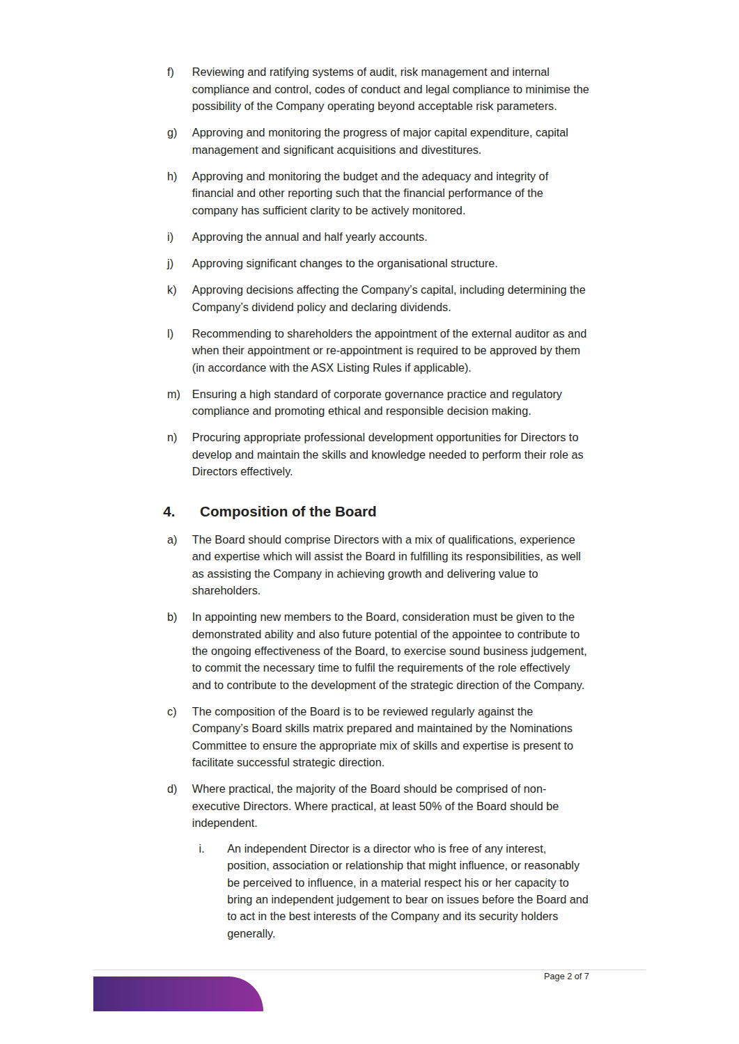f) Reviewing and ratifying systems of audit, risk management and internal compliance and control, codes of conduct and legal compliance to minimise the possibility of the Company operating beyond acceptable risk parameters.
g) Approving and monitoring the progress of major capital expenditure, capital management and significant acquisitions and divestitures.
h) Approving and monitoring the budget and the adequacy and integrity of financial and other reporting such that the financial performance of the company has sufficient clarity to be actively monitored.
i) Approving the annual and half yearly accounts.
j) Approving significant changes to the organisational structure.
k) Approving decisions affecting the Company’s capital, including determining the Company’s dividend policy and declaring dividends.
l) Recommending to shareholders the appointment of the external auditor as and when their appointment or re-appointment is required to be approved by them (in accordance with the ASX Listing Rules if applicable).
m) Ensuring a high standard of corporate governance practice and regulatory compliance and promoting ethical and responsible decision making.
n) Procuring appropriate professional development opportunities for Directors to develop and maintain the skills and knowledge needed to perform their role as Directors effectively.
4. Composition of the Board
a) The Board should comprise Directors with a mix of qualifications, experience and expertise which will assist the Board in fulfilling its responsibilities, as well as assisting the Company in achieving growth and delivering value to shareholders.
b) In appointing new members to the Board, consideration must be given to the demonstrated ability and also future potential of the appointee to contribute to the ongoing effectiveness of the Board, to exercise sound business judgement, to commit the necessary time to fulfil the requirements of the role effectively and to contribute to the development of the strategic direction of the Company.
c) The composition of the Board is to be reviewed regularly against the Company’s Board skills matrix prepared and maintained by the Nominations Committee to ensure the appropriate mix of skills and expertise is present to facilitate successful strategic direction.
d) Where practical, the majority of the Board should be comprised of non- executive Directors. Where practical, at least 50% of the Board should be independent.
i. An independent Director is a director who is free of any interest, position, association or relationship that might influence, or reasonably be perceived to influence, in a material respect his or her capacity to bring an independent judgement to bear on issues before the Board and to act in the best interests of the Company and its security holders generally.
Page 2 of 7